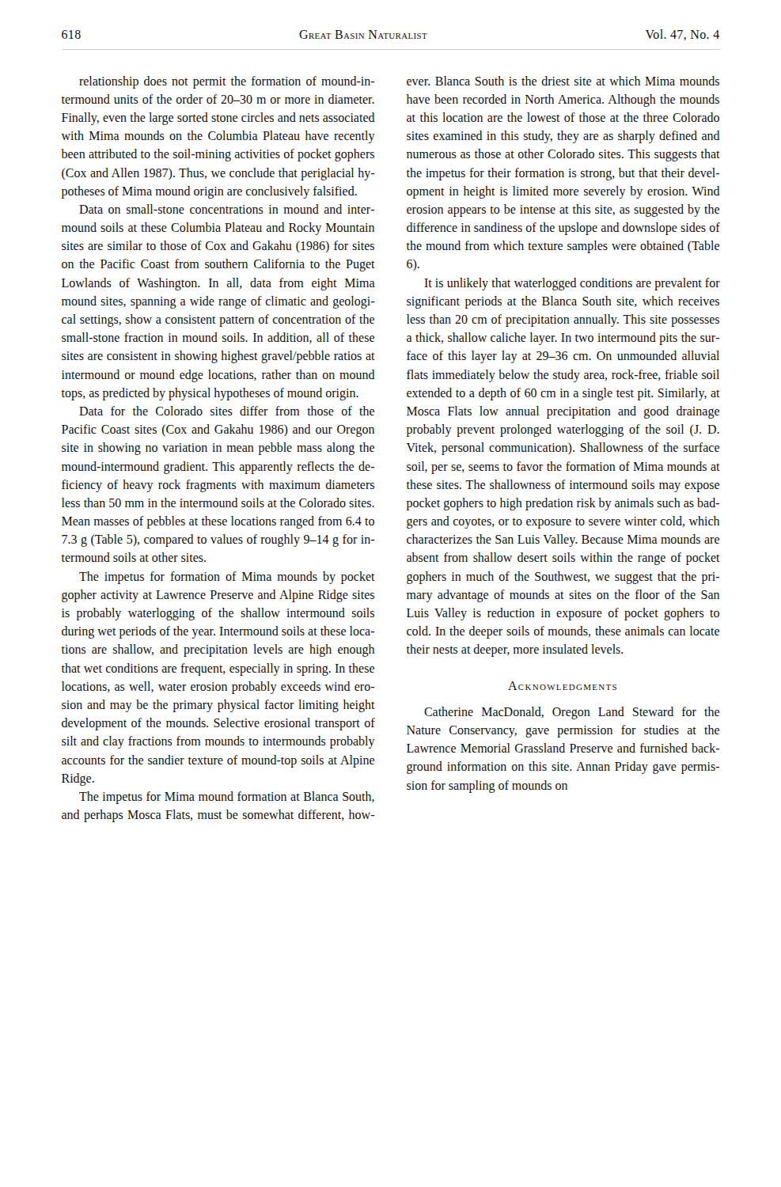618 Great Basin Naturalist Vol. 47, No. 4
relationship does not permit the formation of mound-intermound units of the order of 20–30 m or more in diameter. Finally, even the large sorted stone circles and nets associated with Mima mounds on the Columbia Plateau have recently been attributed to the soil-mining activities of pocket gophers (Cox and Allen 1987). Thus, we conclude that periglacial hypotheses of Mima mound origin are conclusively falsified.
Data on small-stone concentrations in mound and intermound soils at these Columbia Plateau and Rocky Mountain sites are similar to those of Cox and Gakahu (1986) for sites on the Pacific Coast from southern California to the Puget Lowlands of Washington. In all, data from eight Mima mound sites, spanning a wide range of climatic and geological settings, show a consistent pattern of concentration of the small-stone fraction in mound soils. In addition, all of these sites are consistent in showing highest gravel/pebble ratios at intermound or mound edge locations, rather than on mound tops, as predicted by physical hypotheses of mound origin.
Data for the Colorado sites differ from those of the Pacific Coast sites (Cox and Gakahu 1986) and our Oregon site in showing no variation in mean pebble mass along the mound-intermound gradient. This apparently reflects the deficiency of heavy rock fragments with maximum diameters less than 50 mm in the intermound soils at the Colorado sites. Mean masses of pebbles at these locations ranged from 6.4 to 7.3 g (Table 5), compared to values of roughly 9–14 g for intermound soils at other sites.
The impetus for formation of Mima mounds by pocket gopher activity at Lawrence Preserve and Alpine Ridge sites is probably waterlogging of the shallow intermound soils during wet periods of the year. Intermound soils at these locations are shallow, and precipitation levels are high enough that wet conditions are frequent, especially in spring. In these locations, as well, water erosion probably exceeds wind erosion and may be the primary physical factor limiting height development of the mounds. Selective erosional transport of silt and clay fractions from mounds to intermounds probably accounts for the sandier texture of mound-top soils at Alpine Ridge.
The impetus for Mima mound formation at Blanca South, and perhaps Mosca Flats, must be somewhat different, however. Blanca South is the driest site at which Mima mounds have been recorded in North America. Although the mounds at this location are the lowest of those at the three Colorado sites examined in this study, they are as sharply defined and numerous as those at other Colorado sites. This suggests that the impetus for their formation is strong, but that their development in height is limited more severely by erosion. Wind erosion appears to be intense at this site, as suggested by the difference in sandiness of the upslope and downslope sides of the mound from which texture samples were obtained (Table 6).
It is unlikely that waterlogged conditions are prevalent for significant periods at the Blanca South site, which receives less than 20 cm of precipitation annually. This site possesses a thick, shallow caliche layer. In two intermound pits the surface of this layer lay at 29–36 cm. On unmounded alluvial flats immediately below the study area, rock-free, friable soil extended to a depth of 60 cm in a single test pit. Similarly, at Mosca Flats low annual precipitation and good drainage probably prevent prolonged waterlogging of the soil (J. D. Vitek, personal communication). Shallowness of the surface soil, per se, seems to favor the formation of Mima mounds at these sites. The shallowness of intermound soils may expose pocket gophers to high predation risk by animals such as badgers and coyotes, or to exposure to severe winter cold, which characterizes the San Luis Valley. Because Mima mounds are absent from shallow desert soils within the range of pocket gophers in much of the Southwest, we suggest that the primary advantage of mounds at sites on the floor of the San Luis Valley is reduction in exposure of pocket gophers to cold. In the deeper soils of mounds, these animals can locate their nests at deeper, more insulated levels.
Acknowledgments
Catherine MacDonald, Oregon Land Steward for the Nature Conservancy, gave permission for studies at the Lawrence Memorial Grassland Preserve and furnished background information on this site. Annan Priday gave permission for sampling of mounds on